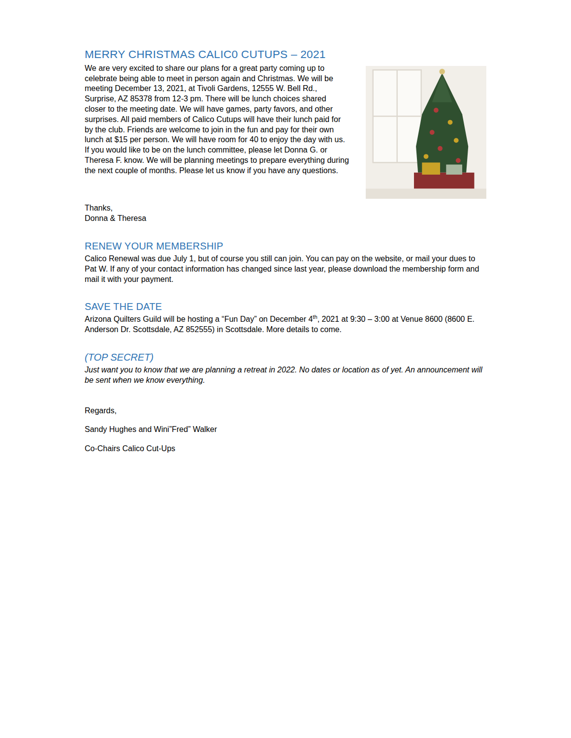MERRY CHRISTMAS CALIC0 CUTUPS – 2021
We are very excited to share our plans for a great party coming up to celebrate being able to meet in person again and Christmas. We will be meeting December 13, 2021, at Tivoli Gardens, 12555 W. Bell Rd., Surprise, AZ 85378 from 12-3 pm. There will be lunch choices shared closer to the meeting date. We will have games, party favors, and other surprises. All paid members of Calico Cutups will have their lunch paid for by the club. Friends are welcome to join in the fun and pay for their own lunch at $15 per person. We will have room for 40 to enjoy the day with us. If you would like to be on the lunch committee, please let Donna G. or Theresa F. know. We will be planning meetings to prepare everything during the next couple of months. Please let us know if you have any questions.
Thanks,
Donna & Theresa
RENEW YOUR MEMBERSHIP
Calico Renewal was due July 1, but of course you still can join. You can pay on the website, or mail your dues to Pat W. If any of your contact information has changed since last year, please download the membership form and mail it with your payment.
SAVE THE DATE
Arizona Quilters Guild will be hosting a “Fun Day” on December 4th, 2021 at 9:30 – 3:00 at Venue 8600 (8600 E. Anderson Dr. Scottsdale, AZ 852555) in Scottsdale. More details to come.
(TOP SECRET)
Just want you to know that we are planning a retreat in 2022. No dates or location as of yet. An announcement will be sent when we know everything.
Regards,
Sandy Hughes and Wini”Fred” Walker
Co-Chairs Calico Cut-Ups